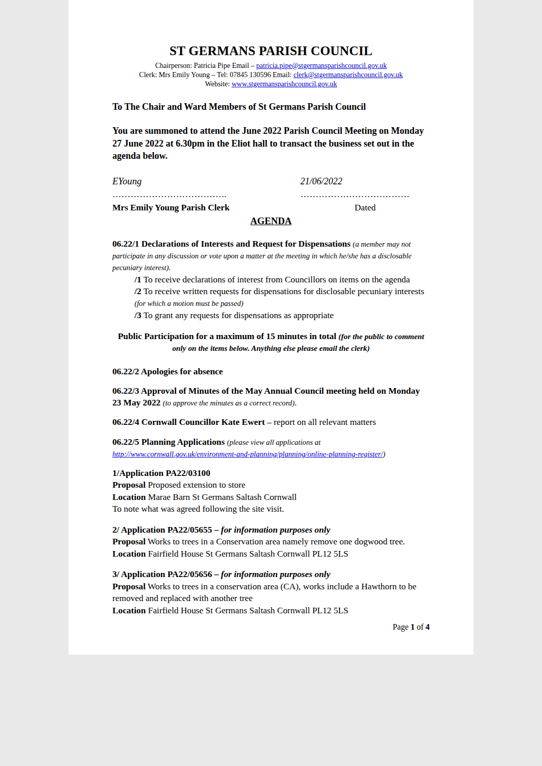ST GERMANS PARISH COUNCIL
Chairperson: Patricia Pipe Email – patricia.pipe@stgermansparishcouncil.gov.uk
Clerk: Mrs Emily Young – Tel: 07845 130596 Email: clerk@stgermansparishcouncil.gov.uk
Website: www.stgermansparishcouncil.gov.uk
To The Chair and Ward Members of St Germans Parish Council
You are summoned to attend the June 2022 Parish Council Meeting on Monday 27 June 2022 at 6.30pm in the Eliot hall to transact the business set out in the agenda below.
EYoung
21/06/2022
………………………………..
………………………………
Mrs Emily Young Parish Clerk
Dated
AGENDA
06.22/1 Declarations of Interests and Request for Dispensations (a member may not participate in any discussion or vote upon a matter at the meeting in which he/she has a disclosable pecuniary interest).
/1 To receive declarations of interest from Councillors on items on the agenda
/2 To receive written requests for dispensations for disclosable pecuniary interests (for which a motion must be passed)
/3 To grant any requests for dispensations as appropriate
Public Participation for a maximum of 15 minutes in total (for the public to comment only on the items below. Anything else please email the clerk)
06.22/2 Apologies for absence
06.22/3 Approval of Minutes of the May Annual Council meeting held on Monday 23 May 2022 (to approve the minutes as a correct record).
06.22/4 Cornwall Councillor Kate Ewert – report on all relevant matters
06.22/5 Planning Applications (please view all applications at
http://www.cornwall.gov.uk/environment-and-planning/planning/online-planning-register/)
1/Application PA22/03100
Proposal Proposed extension to store
Location Marae Barn St Germans Saltash Cornwall
To note what was agreed following the site visit.
2/ Application PA22/05655 – for information purposes only
Proposal Works to trees in a Conservation area namely remove one dogwood tree.
Location Fairfield House St Germans Saltash Cornwall PL12 5LS
3/ Application PA22/05656 – for information purposes only
Proposal Works to trees in a conservation area (CA), works include a Hawthorn to be removed and replaced with another tree
Location Fairfield House St Germans Saltash Cornwall PL12 5LS
Page 1 of 4